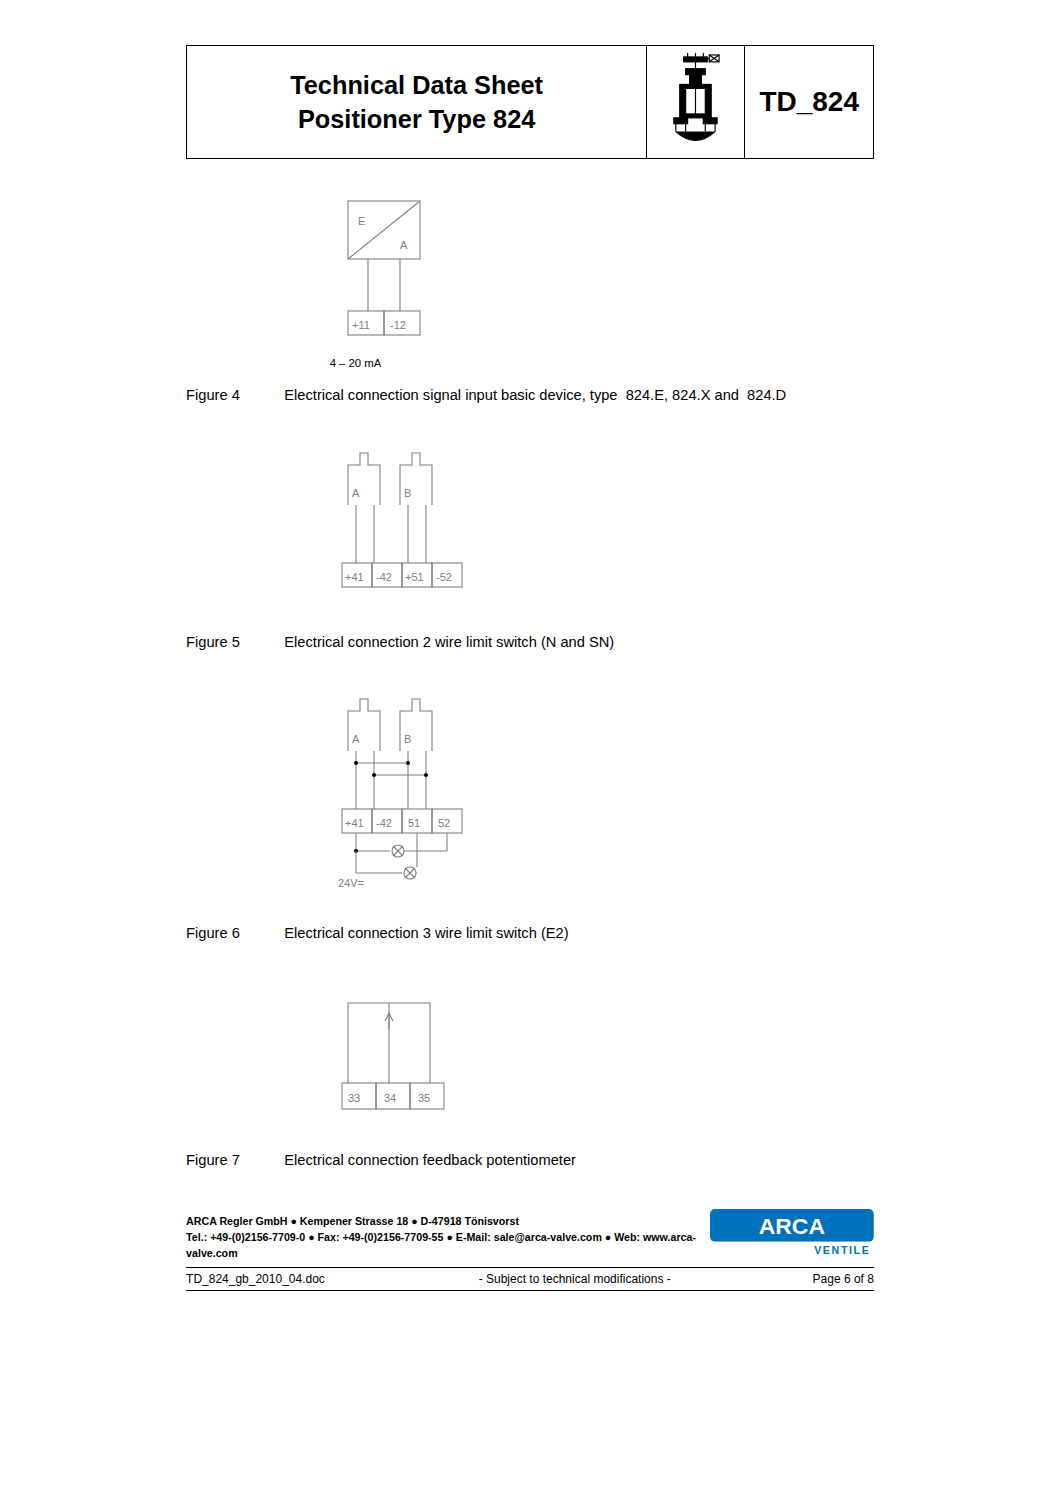Technical Data Sheet
Positioner Type 824
TD_824
E A +11 -12
4 – 20 mA
Figure 4 Electrical connection signal input basic device, type 824.E, 824.X and 824.D
A B +41 -42 +51 -52
Figure 5 Electrical connection 2 wire limit switch (N and SN)
A B +41 -42 51 52 24V=
Figure 6 Electrical connection 3 wire limit switch (E2)
33 34 35
Figure 7 Electrical connection feedback potentiometer
ARCA Regler GmbH ● Kempener Strasse 18 ● D-47918 Tönisvorst
Tel.: +49-(0)2156-7709-0 ● Fax: +49-(0)2156-7709-55 ● E-Mail: sale@arca-valve.com ● Web: www.arca-valve.com
ARCA VENTILE
TD_824_gb_2010_04.doc
- Subject to technical modifications -
Page 6 of 8